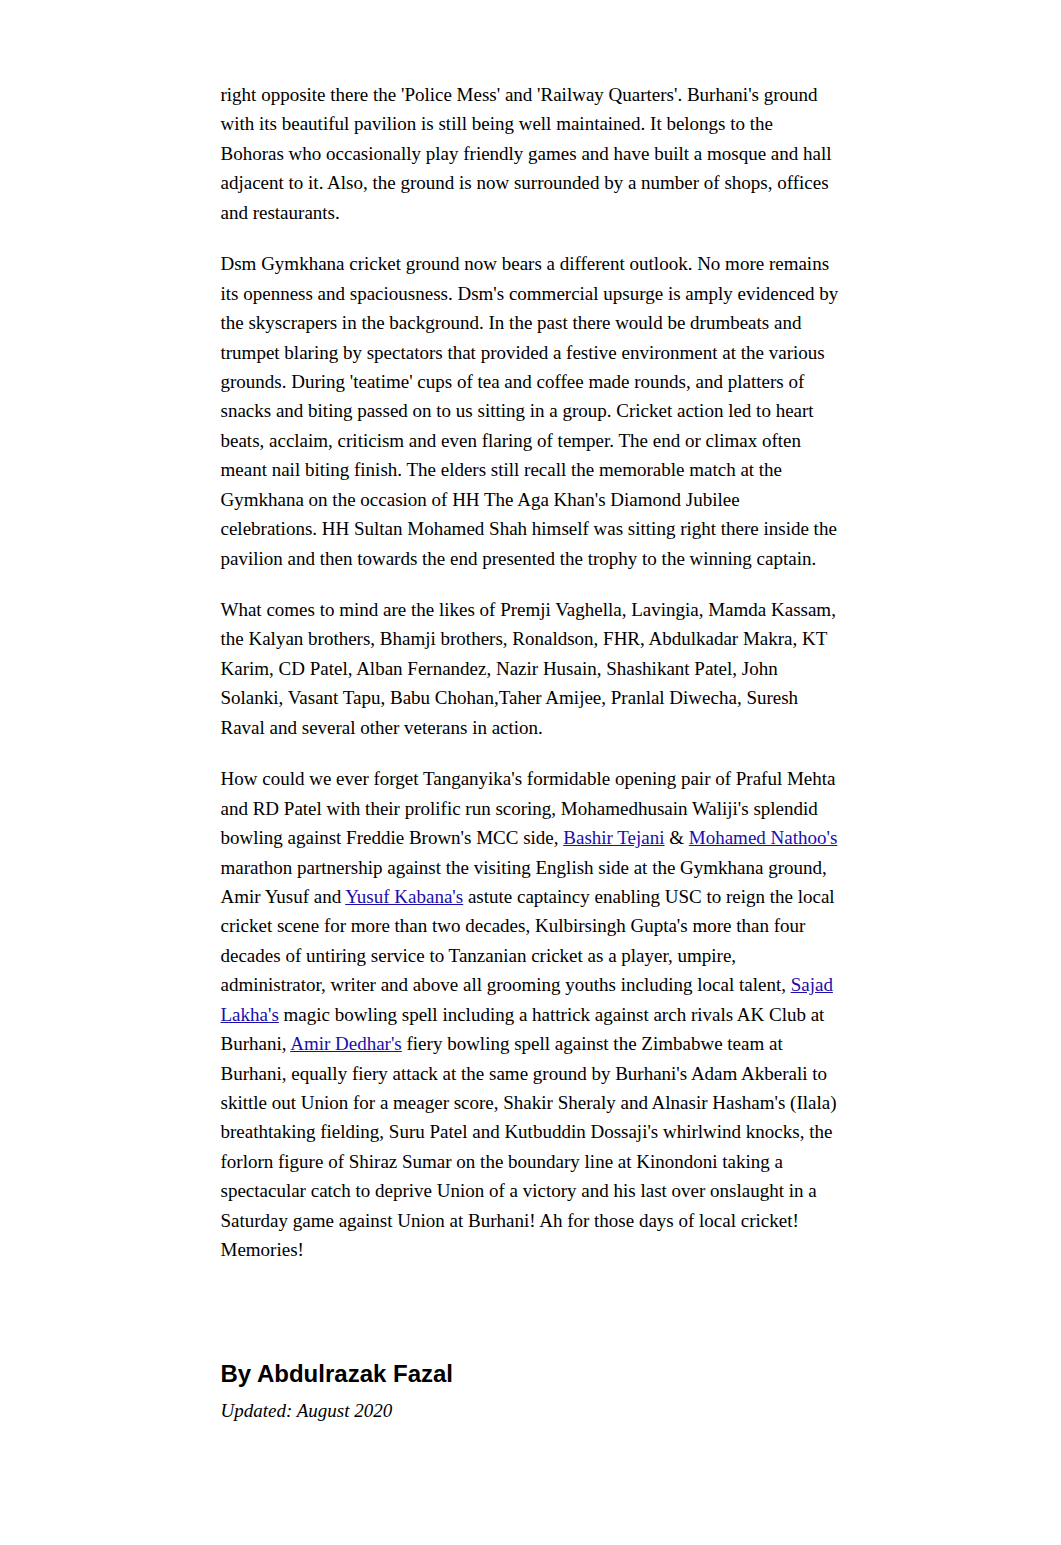right opposite there the 'Police Mess' and 'Railway Quarters'. Burhani's ground with its beautiful pavilion is still being well maintained. It belongs to the Bohoras who occasionally play friendly games and have built a mosque and hall adjacent to it. Also, the ground is now surrounded by a number of shops, offices and restaurants.
Dsm Gymkhana cricket ground now bears a different outlook. No more remains its openness and spaciousness. Dsm's commercial upsurge is amply evidenced by the skyscrapers in the background. In the past there would be drumbeats and trumpet blaring by spectators that provided a festive environment at the various grounds. During 'teatime' cups of tea and coffee made rounds, and platters of snacks and biting passed on to us sitting in a group. Cricket action led to heart beats, acclaim, criticism and even flaring of temper. The end or climax often meant nail biting finish. The elders still recall the memorable match at the Gymkhana on the occasion of HH The Aga Khan's Diamond Jubilee celebrations. HH Sultan Mohamed Shah himself was sitting right there inside the pavilion and then towards the end presented the trophy to the winning captain.
What comes to mind are the likes of Premji Vaghella, Lavingia, Mamda Kassam, the Kalyan brothers, Bhamji brothers, Ronaldson, FHR, Abdulkadar Makra, KT Karim, CD Patel, Alban Fernandez, Nazir Husain, Shashikant Patel, John Solanki, Vasant Tapu, Babu Chohan,Taher Amijee, Pranlal Diwecha, Suresh Raval and several other veterans in action.
How could we ever forget Tanganyika's formidable opening pair of Praful Mehta and RD Patel with their prolific run scoring, Mohamedhusain Waliji's splendid bowling against Freddie Brown's MCC side, Bashir Tejani & Mohamed Nathoo's marathon partnership against the visiting English side at the Gymkhana ground, Amir Yusuf and Yusuf Kabana's astute captaincy enabling USC to reign the local cricket scene for more than two decades, Kulbirsingh Gupta's more than four decades of untiring service to Tanzanian cricket as a player, umpire, administrator, writer and above all grooming youths including local talent, Sajad Lakha's magic bowling spell including a hattrick against arch rivals AK Club at Burhani, Amir Dedhar's fiery bowling spell against the Zimbabwe team at Burhani, equally fiery attack at the same ground by Burhani's Adam Akberali to skittle out Union for a meager score, Shakir Sheraly and Alnasir Hasham's (Ilala) breathtaking fielding, Suru Patel and Kutbuddin Dossaji's whirlwind knocks, the forlorn figure of Shiraz Sumar on the boundary line at Kinondoni taking a spectacular catch to deprive Union of a victory and his last over onslaught in a Saturday game against Union at Burhani! Ah for those days of local cricket! Memories!
By Abdulrazak Fazal
Updated: August 2020